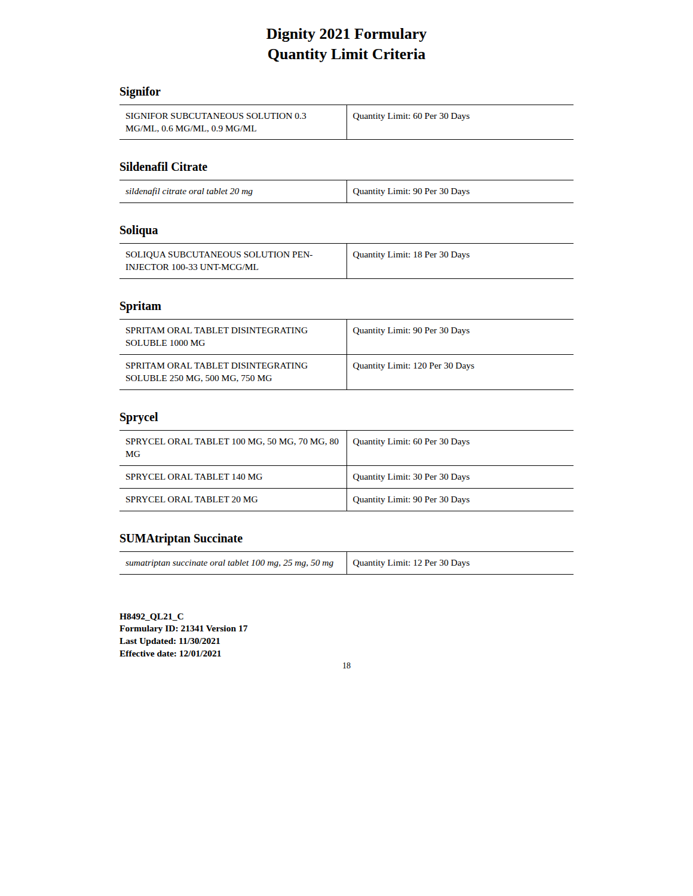Dignity 2021 FormularyQuantity Limit Criteria
Signifor
| SIGNIFOR SUBCUTANEOUS SOLUTION 0.3 MG/ML, 0.6 MG/ML, 0.9 MG/ML | Quantity Limit: 60 Per 30 Days |
Sildenafil Citrate
| sildenafil citrate oral tablet 20 mg | Quantity Limit: 90 Per 30 Days |
Soliqua
| SOLIQUA SUBCUTANEOUS SOLUTION PEN-INJECTOR 100-33 UNT-MCG/ML | Quantity Limit: 18 Per 30 Days |
Spritam
| SPRITAM ORAL TABLET DISINTEGRATING SOLUBLE 1000 MG | Quantity Limit: 90 Per 30 Days |
| SPRITAM ORAL TABLET DISINTEGRATING SOLUBLE 250 MG, 500 MG, 750 MG | Quantity Limit: 120 Per 30 Days |
Sprycel
| SPRYCEL ORAL TABLET 100 MG, 50 MG, 70 MG, 80 MG | Quantity Limit: 60 Per 30 Days |
| SPRYCEL ORAL TABLET 140 MG | Quantity Limit: 30 Per 30 Days |
| SPRYCEL ORAL TABLET 20 MG | Quantity Limit: 90 Per 30 Days |
SUMAtriptan Succinate
| sumatriptan succinate oral tablet 100 mg, 25 mg, 50 mg | Quantity Limit: 12 Per 30 Days |
H8492_QL21_C
Formulary ID: 21341 Version 17
Last Updated: 11/30/2021
Effective date: 12/01/2021
18